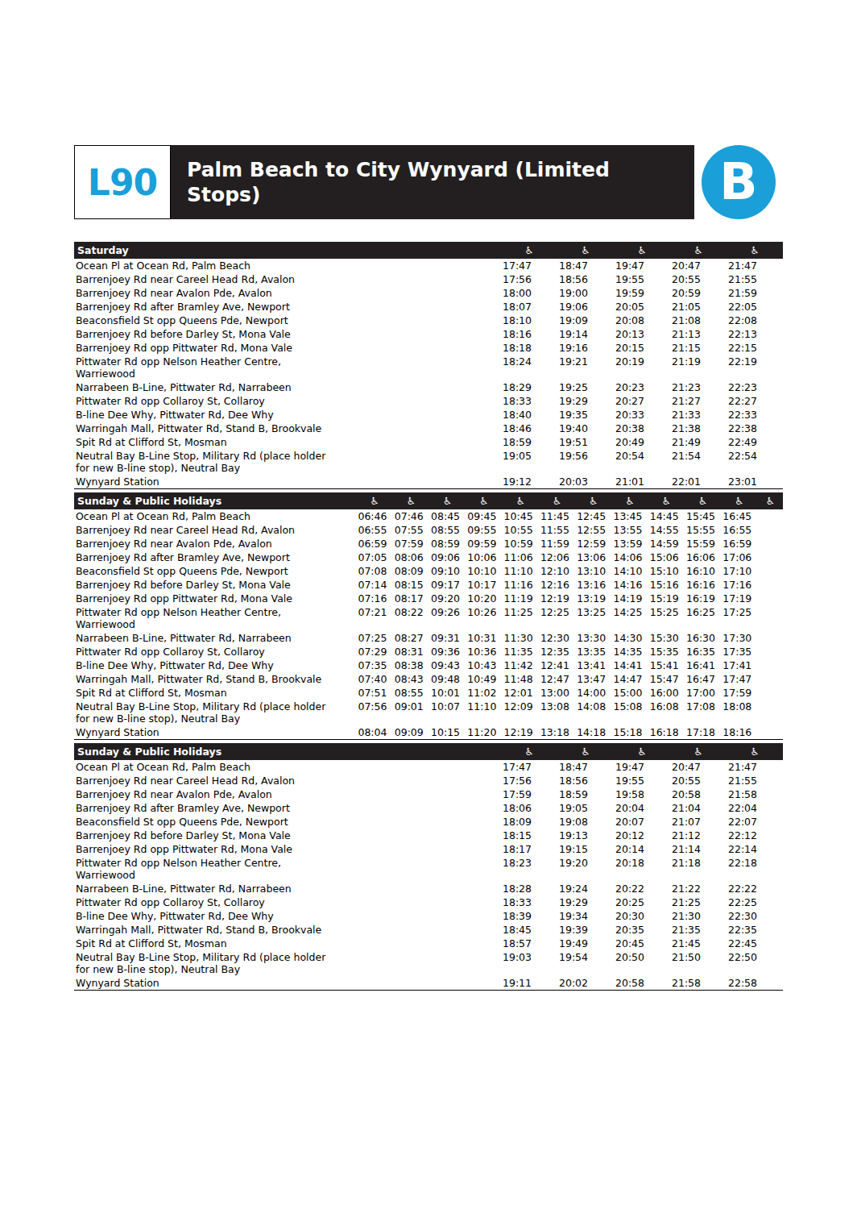L90
Palm Beach to City Wynyard (Limited Stops)
B
| Saturday | ♿ | ♿ | ♿ | ♿ | ♿ |
| --- | --- | --- | --- | --- | --- |
| Ocean Pl at Ocean Rd, Palm Beach | 17:47 | 18:47 | 19:47 | 20:47 | 21:47 |
| Barrenjoey Rd near Careel Head Rd, Avalon | 17:56 | 18:56 | 19:55 | 20:55 | 21:55 |
| Barrenjoey Rd near Avalon Pde, Avalon | 18:00 | 19:00 | 19:59 | 20:59 | 21:59 |
| Barrenjoey Rd after Bramley Ave, Newport | 18:07 | 19:06 | 20:05 | 21:05 | 22:05 |
| Beaconsfield St opp Queens Pde, Newport | 18:10 | 19:09 | 20:08 | 21:08 | 22:08 |
| Barrenjoey Rd before Darley St, Mona Vale | 18:16 | 19:14 | 20:13 | 21:13 | 22:13 |
| Barrenjoey Rd opp Pittwater Rd, Mona Vale | 18:18 | 19:16 | 20:15 | 21:15 | 22:15 |
| Pittwater Rd opp Nelson Heather Centre, Warriewood | 18:24 | 19:21 | 20:19 | 21:19 | 22:19 |
| Narrabeen B-Line, Pittwater Rd, Narrabeen | 18:29 | 19:25 | 20:23 | 21:23 | 22:23 |
| Pittwater Rd opp Collaroy St, Collaroy | 18:33 | 19:29 | 20:27 | 21:27 | 22:27 |
| B-line Dee Why, Pittwater Rd, Dee Why | 18:40 | 19:35 | 20:33 | 21:33 | 22:33 |
| Warringah Mall, Pittwater Rd, Stand B, Brookvale | 18:46 | 19:40 | 20:38 | 21:38 | 22:38 |
| Spit Rd at Clifford St, Mosman | 18:59 | 19:51 | 20:49 | 21:49 | 22:49 |
| Neutral Bay B-Line Stop, Military Rd (place holder for new B-line stop), Neutral Bay | 19:05 | 19:56 | 20:54 | 21:54 | 22:54 |
| Wynyard Station | 19:12 | 20:03 | 21:01 | 22:01 | 23:01 |
| Sunday & Public Holidays | ♿ | ♿ | ♿ | ♿ | ♿ | ♿ | ♿ | ♿ | ♿ | ♿ | ♿ | ♿ |
| --- | --- | --- | --- | --- | --- | --- | --- | --- | --- | --- | --- | --- |
| Ocean Pl at Ocean Rd, Palm Beach | 06:46 | 07:46 | 08:45 | 09:45 | 10:45 | 11:45 | 12:45 | 13:45 | 14:45 | 15:45 | 16:45 | |
| Barrenjoey Rd near Careel Head Rd, Avalon | 06:55 | 07:55 | 08:55 | 09:55 | 10:55 | 11:55 | 12:55 | 13:55 | 14:55 | 15:55 | 16:55 | |
| Barrenjoey Rd near Avalon Pde, Avalon | 06:59 | 07:59 | 08:59 | 09:59 | 10:59 | 11:59 | 12:59 | 13:59 | 14:59 | 15:59 | 16:59 | |
| Barrenjoey Rd after Bramley Ave, Newport | 07:05 | 08:06 | 09:06 | 10:06 | 11:06 | 12:06 | 13:06 | 14:06 | 15:06 | 16:06 | 17:06 | |
| Beaconsfield St opp Queens Pde, Newport | 07:08 | 08:09 | 09:10 | 10:10 | 11:10 | 12:10 | 13:10 | 14:10 | 15:10 | 16:10 | 17:10 | |
| Barrenjoey Rd before Darley St, Mona Vale | 07:14 | 08:15 | 09:17 | 10:17 | 11:16 | 12:16 | 13:16 | 14:16 | 15:16 | 16:16 | 17:16 | |
| Barrenjoey Rd opp Pittwater Rd, Mona Vale | 07:16 | 08:17 | 09:20 | 10:20 | 11:19 | 12:19 | 13:19 | 14:19 | 15:19 | 16:19 | 17:19 | |
| Pittwater Rd opp Nelson Heather Centre, Warriewood | 07:21 | 08:22 | 09:26 | 10:26 | 11:25 | 12:25 | 13:25 | 14:25 | 15:25 | 16:25 | 17:25 | |
| Narrabeen B-Line, Pittwater Rd, Narrabeen | 07:25 | 08:27 | 09:31 | 10:31 | 11:30 | 12:30 | 13:30 | 14:30 | 15:30 | 16:30 | 17:30 | |
| Pittwater Rd opp Collaroy St, Collaroy | 07:29 | 08:31 | 09:36 | 10:36 | 11:35 | 12:35 | 13:35 | 14:35 | 15:35 | 16:35 | 17:35 | |
| B-line Dee Why, Pittwater Rd, Dee Why | 07:35 | 08:38 | 09:43 | 10:43 | 11:42 | 12:41 | 13:41 | 14:41 | 15:41 | 16:41 | 17:41 | |
| Warringah Mall, Pittwater Rd, Stand B, Brookvale | 07:40 | 08:43 | 09:48 | 10:49 | 11:48 | 12:47 | 13:47 | 14:47 | 15:47 | 16:47 | 17:47 | |
| Spit Rd at Clifford St, Mosman | 07:51 | 08:55 | 10:01 | 11:02 | 12:01 | 13:00 | 14:00 | 15:00 | 16:00 | 17:00 | 17:59 | |
| Neutral Bay B-Line Stop, Military Rd (place holder for new B-line stop), Neutral Bay | 07:56 | 09:01 | 10:07 | 11:10 | 12:09 | 13:08 | 14:08 | 15:08 | 16:08 | 17:08 | 18:08 | |
| Wynyard Station | 08:04 | 09:09 | 10:15 | 11:20 | 12:19 | 13:18 | 14:18 | 15:18 | 16:18 | 17:18 | 18:16 | |
| Sunday & Public Holidays | ♿ | ♿ | ♿ | ♿ | ♿ |
| --- | --- | --- | --- | --- | --- |
| Ocean Pl at Ocean Rd, Palm Beach | 17:47 | 18:47 | 19:47 | 20:47 | 21:47 |
| Barrenjoey Rd near Careel Head Rd, Avalon | 17:56 | 18:56 | 19:55 | 20:55 | 21:55 |
| Barrenjoey Rd near Avalon Pde, Avalon | 17:59 | 18:59 | 19:58 | 20:58 | 21:58 |
| Barrenjoey Rd after Bramley Ave, Newport | 18:06 | 19:05 | 20:04 | 21:04 | 22:04 |
| Beaconsfield St opp Queens Pde, Newport | 18:09 | 19:08 | 20:07 | 21:07 | 22:07 |
| Barrenjoey Rd before Darley St, Mona Vale | 18:15 | 19:13 | 20:12 | 21:12 | 22:12 |
| Barrenjoey Rd opp Pittwater Rd, Mona Vale | 18:17 | 19:15 | 20:14 | 21:14 | 22:14 |
| Pittwater Rd opp Nelson Heather Centre, Warriewood | 18:23 | 19:20 | 20:18 | 21:18 | 22:18 |
| Narrabeen B-Line, Pittwater Rd, Narrabeen | 18:28 | 19:24 | 20:22 | 21:22 | 22:22 |
| Pittwater Rd opp Collaroy St, Collaroy | 18:33 | 19:29 | 20:25 | 21:25 | 22:25 |
| B-line Dee Why, Pittwater Rd, Dee Why | 18:39 | 19:34 | 20:30 | 21:30 | 22:30 |
| Warringah Mall, Pittwater Rd, Stand B, Brookvale | 18:45 | 19:39 | 20:35 | 21:35 | 22:35 |
| Spit Rd at Clifford St, Mosman | 18:57 | 19:49 | 20:45 | 21:45 | 22:45 |
| Neutral Bay B-Line Stop, Military Rd (place holder for new B-line stop), Neutral Bay | 19:03 | 19:54 | 20:50 | 21:50 | 22:50 |
| Wynyard Station | 19:11 | 20:02 | 20:58 | 21:58 | 22:58 |